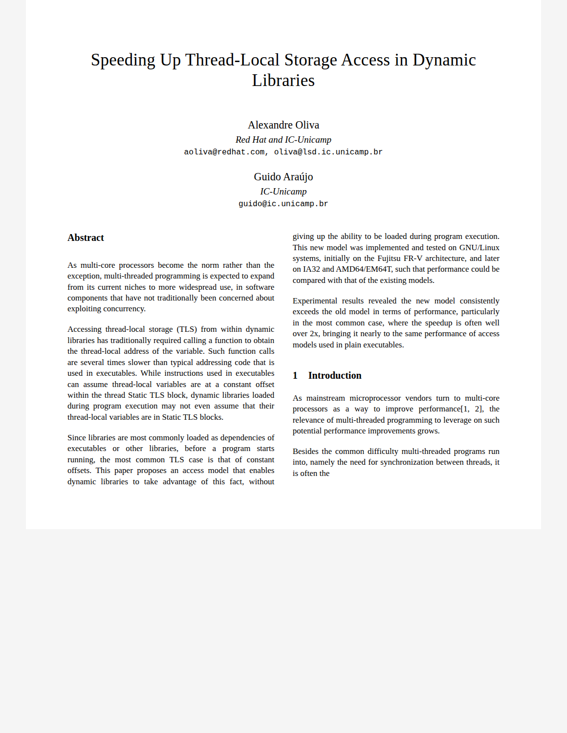Speeding Up Thread-Local Storage Access in Dynamic
Libraries
Alexandre Oliva
Red Hat and IC-Unicamp
aoliva@redhat.com, oliva@lsd.ic.unicamp.br
Guido Araújo
IC-Unicamp
guido@ic.unicamp.br
Abstract
As multi-core processors become the norm rather than the exception, multi-threaded programming is expected to expand from its current niches to more widespread use, in software components that have not traditionally been concerned about exploiting concurrency.
Accessing thread-local storage (TLS) from within dynamic libraries has traditionally required calling a function to obtain the thread-local address of the variable. Such function calls are several times slower than typical addressing code that is used in executables. While instructions used in executables can assume thread-local variables are at a constant offset within the thread Static TLS block, dynamic libraries loaded during program execution may not even assume that their thread-local variables are in Static TLS blocks.
Since libraries are most commonly loaded as dependencies of executables or other libraries, before a program starts running, the most common TLS case is that of constant offsets. This paper proposes an access model that enables dynamic libraries to take advantage of this fact, without giving up the ability to be loaded during program execution. This new model was implemented and tested on GNU/Linux systems, initially on the Fujitsu FR-V architecture, and later on IA32 and AMD64/EM64T, such that performance could be compared with that of the existing models.
Experimental results revealed the new model consistently exceeds the old model in terms of performance, particularly in the most common case, where the speedup is often well over 2x, bringing it nearly to the same performance of access models used in plain executables.
1 Introduction
As mainstream microprocessor vendors turn to multi-core processors as a way to improve performance[1, 2], the relevance of multi-threaded programming to leverage on such potential performance improvements grows.
Besides the common difficulty multi-threaded programs run into, namely the need for synchronization between threads, it is often the